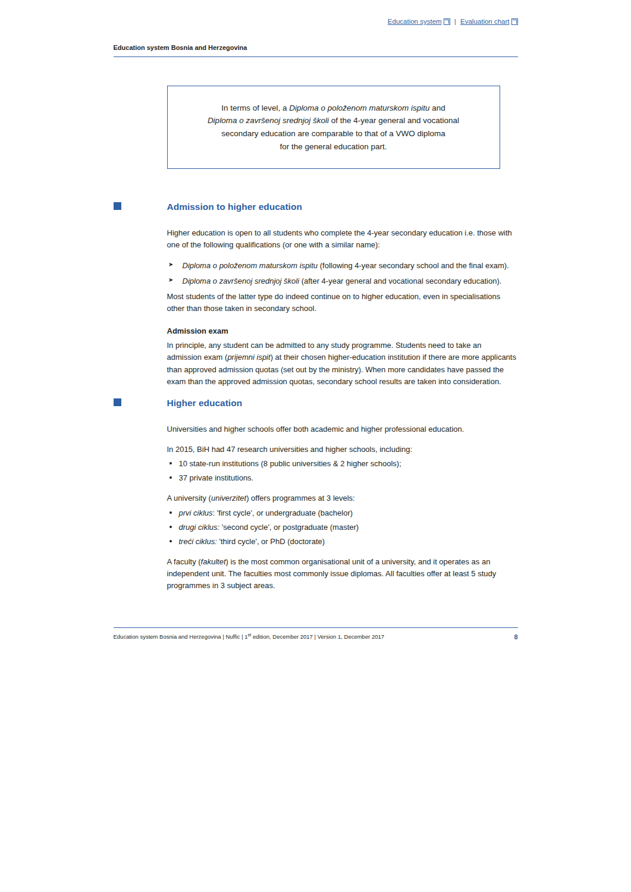Education system | Evaluation chart
Education system Bosnia and Herzegovina
In terms of level, a Diploma o položenom maturskom ispitu and
Diploma o završenoj srednjoj školi of the 4-year general and vocational
secondary education are comparable to that of a VWO diploma
for the general education part.
Admission to higher education
Higher education is open to all students who complete the 4-year secondary education i.e. those with one of the following qualifications (or one with a similar name):
Diploma o položenom maturskom ispitu (following 4-year secondary school and the final exam).
Diploma o završenoj srednjoj školi (after 4-year general and vocational secondary education).
Most students of the latter type do indeed continue on to higher education, even in specialisations other than those taken in secondary school.
Admission exam
In principle, any student can be admitted to any study programme. Students need to take an admission exam (prijemni ispit) at their chosen higher-education institution if there are more applicants than approved admission quotas (set out by the ministry). When more candidates have passed the exam than the approved admission quotas, secondary school results are taken into consideration.
Higher education
Universities and higher schools offer both academic and higher professional education.
In 2015, BiH had 47 research universities and higher schools, including:
10 state-run institutions (8 public universities & 2 higher schools);
37 private institutions.
A university (univerzitet) offers programmes at 3 levels:
prvi ciklus: 'first cycle', or undergraduate (bachelor)
drugi ciklus: 'second cycle', or postgraduate (master)
treći ciklus: 'third cycle', or PhD (doctorate)
A faculty (fakultet) is the most common organisational unit of a university, and it operates as an independent unit. The faculties most commonly issue diplomas. All faculties offer at least 5 study programmes in 3 subject areas.
Education system Bosnia and Herzegovina | Nuffic | 1st edition, December 2017 | Version 1, December 2017 8